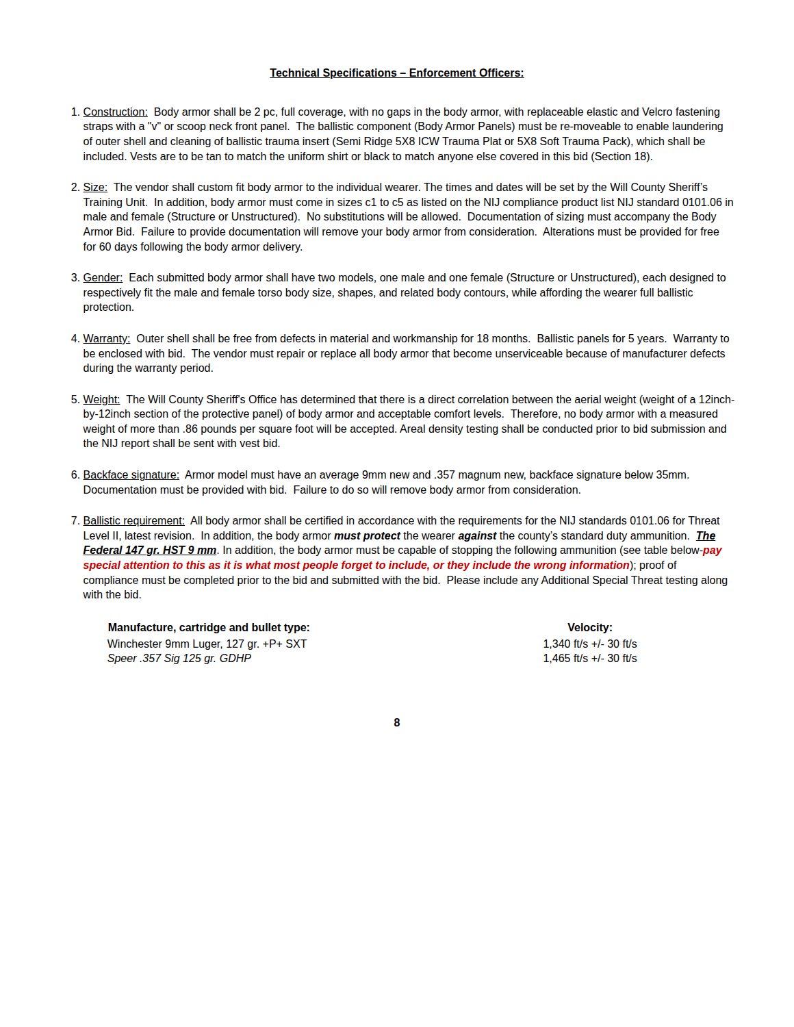Technical Specifications – Enforcement Officers:
Construction: Body armor shall be 2 pc, full coverage, with no gaps in the body armor, with replaceable elastic and Velcro fastening straps with a "v" or scoop neck front panel. The ballistic component (Body Armor Panels) must be re-moveable to enable laundering of outer shell and cleaning of ballistic trauma insert (Semi Ridge 5X8 ICW Trauma Plat or 5X8 Soft Trauma Pack), which shall be included. Vests are to be tan to match the uniform shirt or black to match anyone else covered in this bid (Section 18).
Size: The vendor shall custom fit body armor to the individual wearer. The times and dates will be set by the Will County Sheriff’s Training Unit. In addition, body armor must come in sizes c1 to c5 as listed on the NIJ compliance product list NIJ standard 0101.06 in male and female (Structure or Unstructured). No substitutions will be allowed. Documentation of sizing must accompany the Body Armor Bid. Failure to provide documentation will remove your body armor from consideration. Alterations must be provided for free for 60 days following the body armor delivery.
Gender: Each submitted body armor shall have two models, one male and one female (Structure or Unstructured), each designed to respectively fit the male and female torso body size, shapes, and related body contours, while affording the wearer full ballistic protection.
Warranty: Outer shell shall be free from defects in material and workmanship for 18 months. Ballistic panels for 5 years. Warranty to be enclosed with bid. The vendor must repair or replace all body armor that become unserviceable because of manufacturer defects during the warranty period.
Weight: The Will County Sheriff's Office has determined that there is a direct correlation between the aerial weight (weight of a 12inch-by-12inch section of the protective panel) of body armor and acceptable comfort levels. Therefore, no body armor with a measured weight of more than .86 pounds per square foot will be accepted. Areal density testing shall be conducted prior to bid submission and the NIJ report shall be sent with vest bid.
Backface signature: Armor model must have an average 9mm new and .357 magnum new, backface signature below 35mm. Documentation must be provided with bid. Failure to do so will remove body armor from consideration.
Ballistic requirement: All body armor shall be certified in accordance with the requirements for the NIJ standards 0101.06 for Threat Level II, latest revision. In addition, the body armor must protect the wearer against the county’s standard duty ammunition. The Federal 147 gr. HST 9 mm. In addition, the body armor must be capable of stopping the following ammunition (see table below-pay special attention to this as it is what most people forget to include, or they include the wrong information); proof of compliance must be completed prior to the bid and submitted with the bid. Please include any Additional Special Threat testing along with the bid.
| Manufacture, cartridge and bullet type: | Velocity: |
| --- | --- |
| Winchester 9mm Luger, 127 gr. +P+ SXT | 1,340 ft/s +/- 30 ft/s |
| Speer .357 Sig 125 gr. GDHP | 1,465 ft/s +/- 30 ft/s |
8